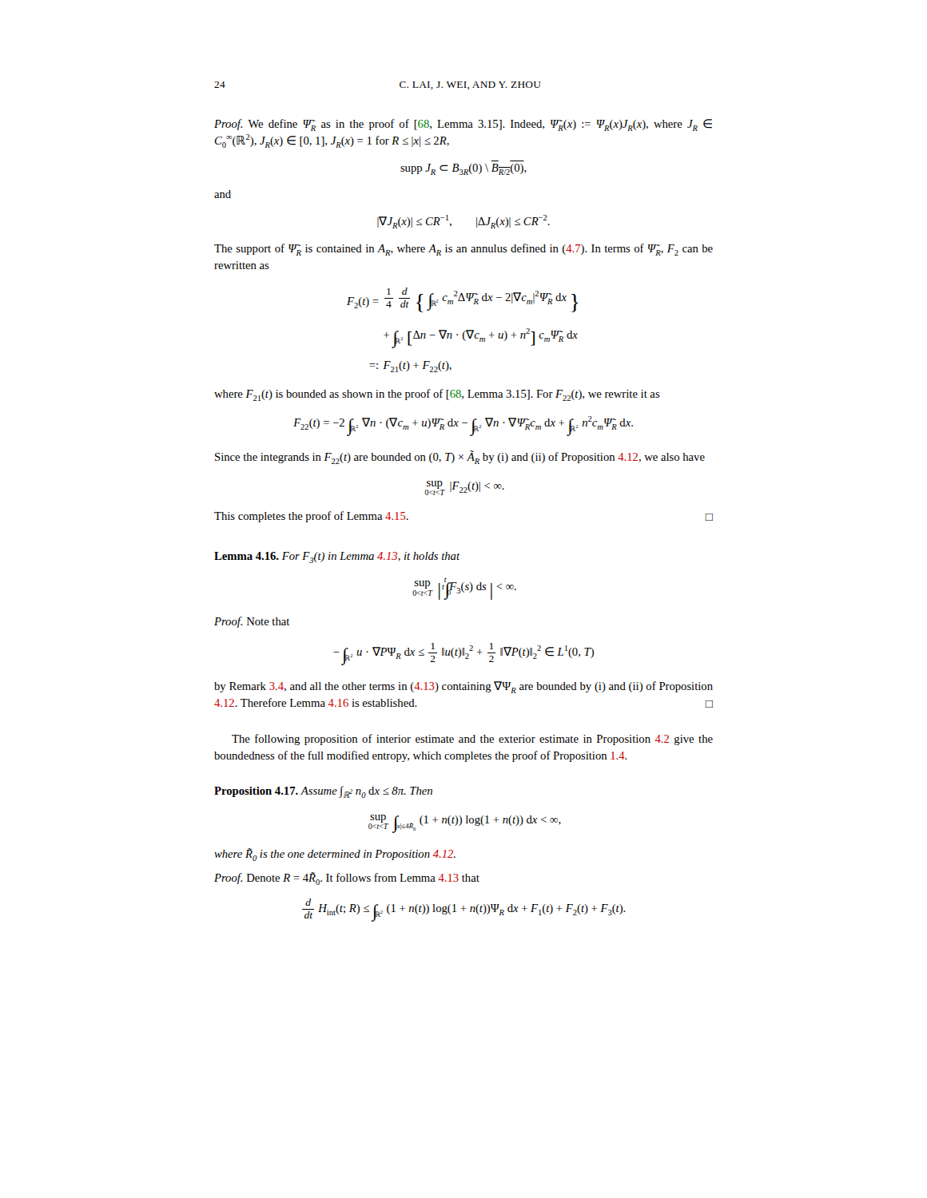24 C. LAI, J. WEI, AND Y. ZHOU
Proof. We define Ψ̃R as in the proof of [68, Lemma 3.15]. Indeed, Ψ̃R(x) := ΨR(x)JR(x), where JR ∈ C0∞(ℝ2), JR(x) ∈ [0, 1], JR(x) = 1 for R ≤ |x| ≤ 2R,
supp JR ⊂ B3R(0) \ BR/2(0),
and
|∇JR(x)| ≤ CR−1, |ΔJR(x)| ≤ CR−2.
The support of Ψ̃R is contained in AR, where AR is an annulus defined in (4.7). In terms of Ψ̃R, F2 can be rewritten as
| F 2 ( t ) = | 1 4 d dt { ∫ ℝ 2 c m 2 Δ Ψ̃ R d x − 2/∇ c m / 2 Ψ̃ R d x } |
| | + ∫ ℝ 2 [ Δ n − ∇ n · (∇ c m + u ) + n 2 ] c m Ψ̃ R d x |
| =: | F 21 ( t ) + F 22 ( t ), |
where F21(t) is bounded as shown in the proof of [68, Lemma 3.15]. For F22(t), we rewrite it as
F22(t) = −2 ∫ℝ2 ∇n · (∇cm + u)Ψ̃R dx − ∫ℝ2 ∇n · ∇Ψ̃R cm dx + ∫ℝ2 n2cm Ψ̃R dx.
Since the integrands in F22(t) are bounded on (0, T) × ÃR by (i) and (ii) of Proposition 4.12, we also have
sup 0<t<T |F22(t)| < ∞.
This completes the proof of Lemma 4.15. □
Lemma 4.16. For F3(t) in Lemma 4.13, it holds that
sup 0<t<T |t∫0t F3(s) ds | < ∞.
Proof. Note that
− ∫ℝ2 u · ∇PΨR dx ≤ 12 ‖u(t)‖22 + 12 ‖∇P(t)‖22 ∈ L1(0, T)
by Remark 3.4, and all the other terms in (4.13) containing ∇ΨR are bounded by (i) and (ii) of Proposition 4.12. Therefore Lemma 4.16 is established. □
The following proposition of interior estimate and the exterior estimate in Proposition 4.2 give the boundedness of the full modified entropy, which completes the proof of Proposition 1.4.
Proposition 4.17. Assume ∫ℝ2 n0 dx ≤ 8π. Then
sup 0<t<T ∫|x|≤4R̃0 (1 + n(t)) log(1 + n(t)) dx < ∞,
where R̃0 is the one determined in Proposition 4.12.
Proof. Denote R = 4R̃0. It follows from Lemma 4.13 that
ddt Hint(t; R) ≤ ∫ℝ2 (1 + n(t)) log(1 + n(t))ΨR dx + F1(t) + F2(t) + F3(t).